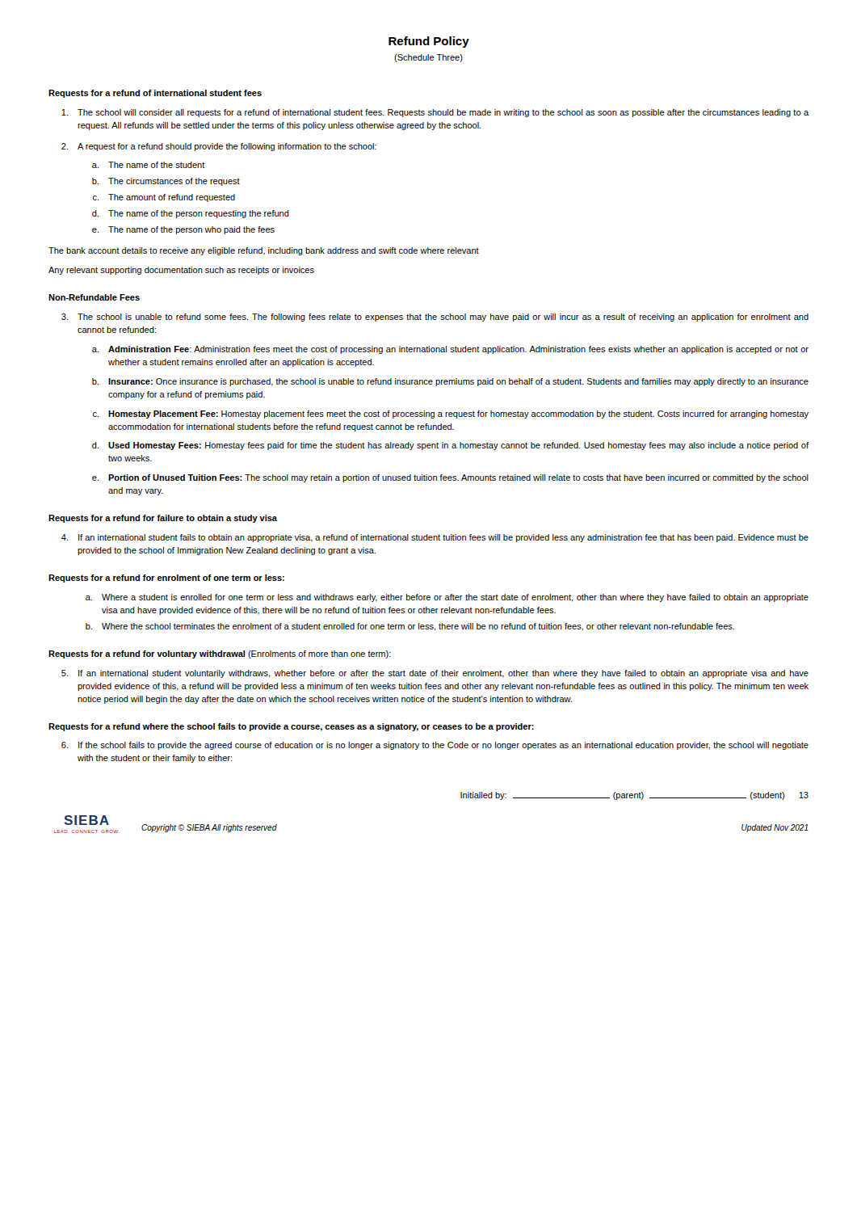Refund Policy
(Schedule Three)
Requests for a refund of international student fees
The school will consider all requests for a refund of international student fees. Requests should be made in writing to the school as soon as possible after the circumstances leading to a request. All refunds will be settled under the terms of this policy unless otherwise agreed by the school.
A request for a refund should provide the following information to the school:
The name of the student
The circumstances of the request
The amount of refund requested
The name of the person requesting the refund
The name of the person who paid the fees
The bank account details to receive any eligible refund, including bank address and swift code where relevant
Any relevant supporting documentation such as receipts or invoices
Non-Refundable Fees
The school is unable to refund some fees. The following fees relate to expenses that the school may have paid or will incur as a result of receiving an application for enrolment and cannot be refunded:
Administration Fee: Administration fees meet the cost of processing an international student application. Administration fees exists whether an application is accepted or not or whether a student remains enrolled after an application is accepted.
Insurance: Once insurance is purchased, the school is unable to refund insurance premiums paid on behalf of a student. Students and families may apply directly to an insurance company for a refund of premiums paid.
Homestay Placement Fee: Homestay placement fees meet the cost of processing a request for homestay accommodation by the student. Costs incurred for arranging homestay accommodation for international students before the refund request cannot be refunded.
Used Homestay Fees: Homestay fees paid for time the student has already spent in a homestay cannot be refunded. Used homestay fees may also include a notice period of two weeks.
Portion of Unused Tuition Fees: The school may retain a portion of unused tuition fees. Amounts retained will relate to costs that have been incurred or committed by the school and may vary.
Requests for a refund for failure to obtain a study visa
If an international student fails to obtain an appropriate visa, a refund of international student tuition fees will be provided less any administration fee that has been paid. Evidence must be provided to the school of Immigration New Zealand declining to grant a visa.
Requests for a refund for enrolment of one term or less:
Where a student is enrolled for one term or less and withdraws early, either before or after the start date of enrolment, other than where they have failed to obtain an appropriate visa and have provided evidence of this, there will be no refund of tuition fees or other relevant non-refundable fees.
Where the school terminates the enrolment of a student enrolled for one term or less, there will be no refund of tuition fees, or other relevant non-refundable fees.
Requests for a refund for voluntary withdrawal (Enrolments of more than one term):
If an international student voluntarily withdraws, whether before or after the start date of their enrolment, other than where they have failed to obtain an appropriate visa and have provided evidence of this, a refund will be provided less a minimum of ten weeks tuition fees and other any relevant non-refundable fees as outlined in this policy. The minimum ten week notice period will begin the day after the date on which the school receives written notice of the student's intention to withdraw.
Requests for a refund where the school fails to provide a course, ceases as a signatory, or ceases to be a provider:
If the school fails to provide the agreed course of education or is no longer a signatory to the Code or no longer operates as an international education provider, the school will negotiate with the student or their family to either:
Initialled by: (parent) (student) 13
SIEBA
LEAD. CONNECT. GROW.
Copyright © SIEBA All rights reserved
Updated Nov 2021